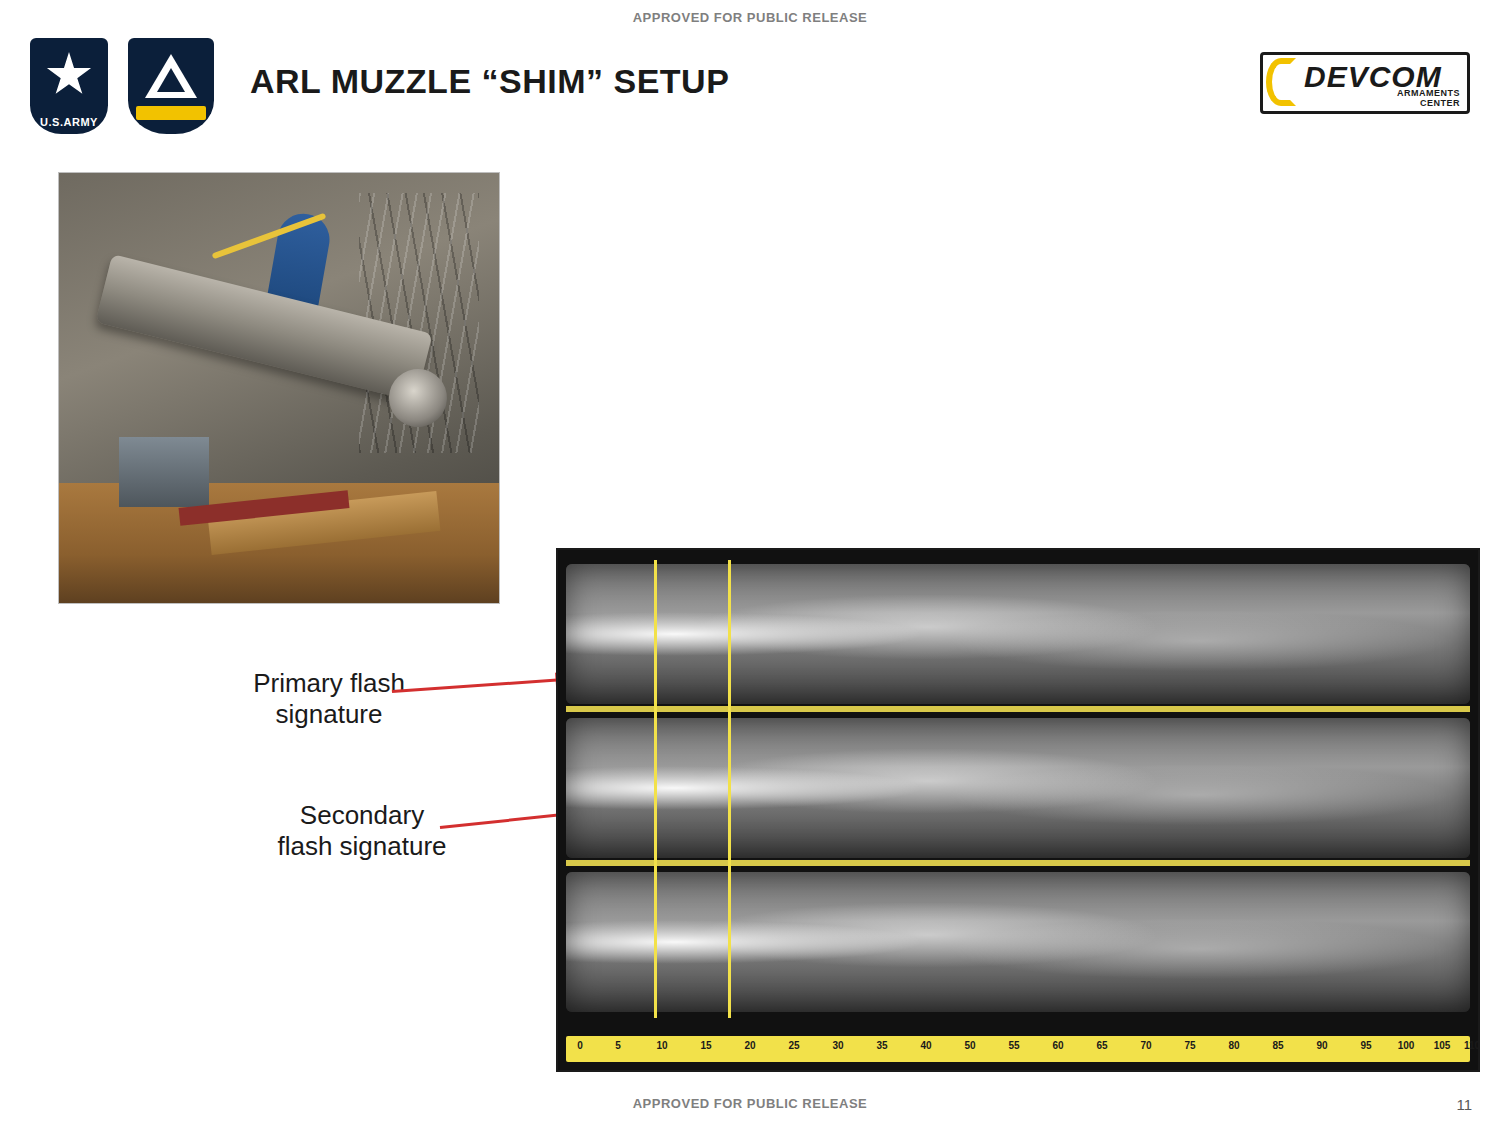APPROVED FOR PUBLIC RELEASE
U.S.ARMY
ARL MUZZLE “SHIM” SETUP
DEVCOM
ARMAMENTS
CENTER
Primary flash
signature
Secondary
flash signature
0 5 10 15 20 25 30 35 40 50 55 60 65 70 75 80 85 90 95 100 105 110 115 120
APPROVED FOR PUBLIC RELEASE
11